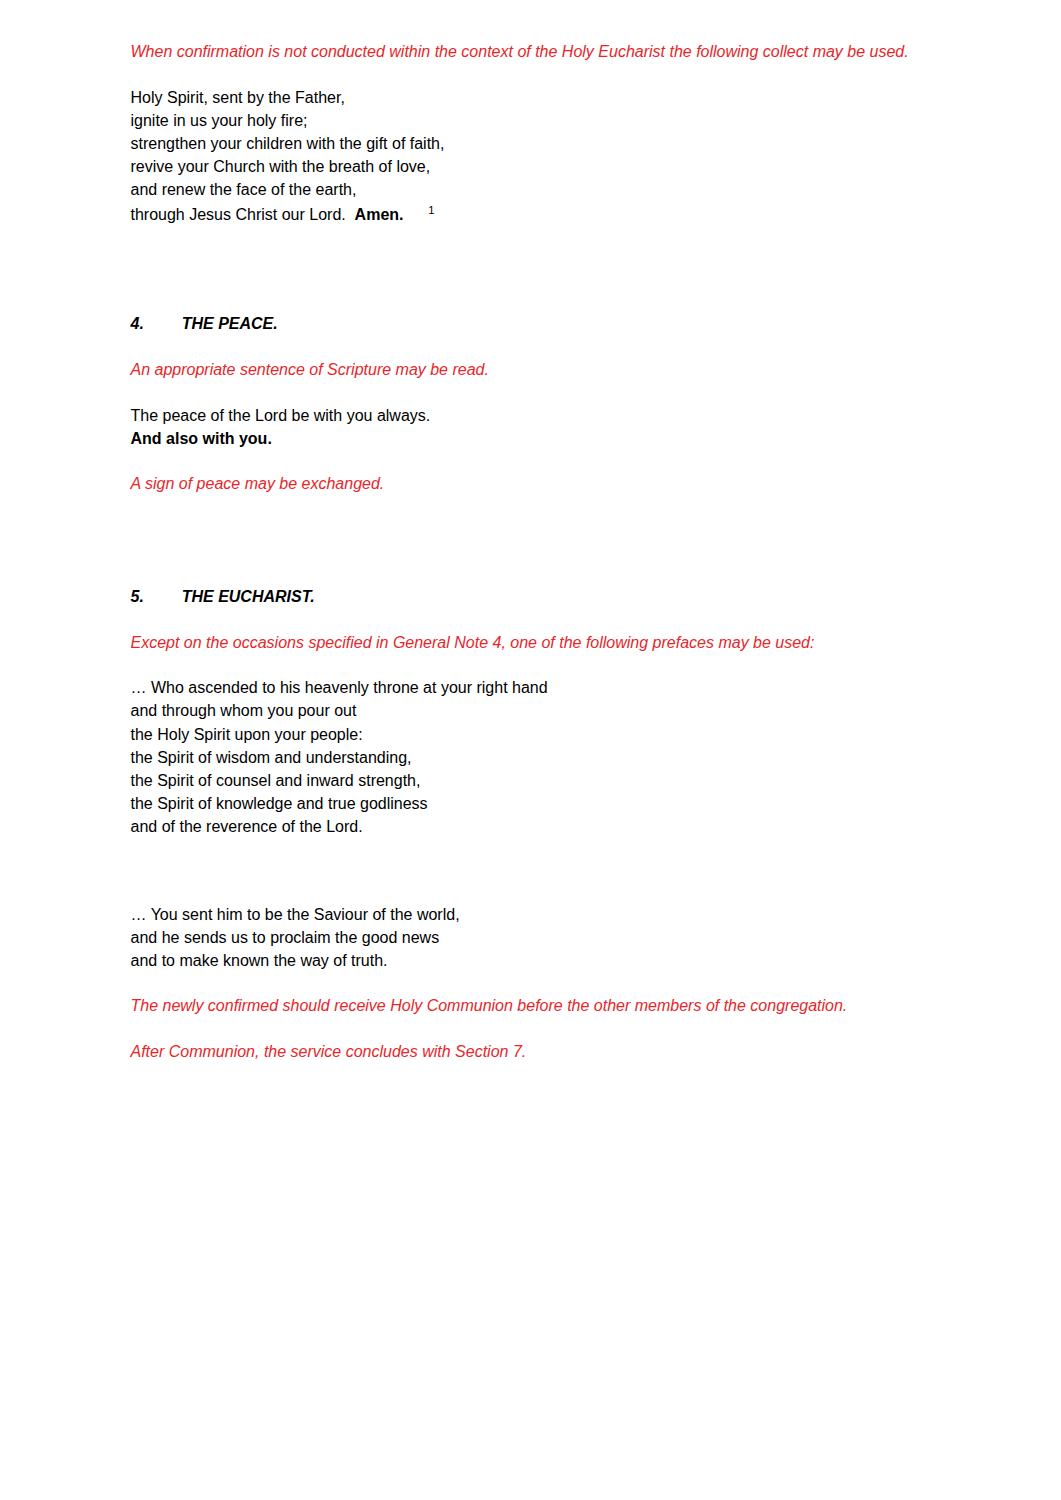When confirmation is not conducted within the context of the Holy Eucharist the following collect may be used.
Holy Spirit, sent by the Father,
ignite in us your holy fire;
strengthen your children with the gift of faith,
revive your Church with the breath of love,
and renew the face of the earth,
through Jesus Christ our Lord. Amen.1
4. THE PEACE.
An appropriate sentence of Scripture may be read.
The peace of the Lord be with you always.
And also with you.
A sign of peace may be exchanged.
5. THE EUCHARIST.
Except on the occasions specified in General Note 4, one of the following prefaces may be used:
… Who ascended to his heavenly throne at your right hand
and through whom you pour out
the Holy Spirit upon your people:
the Spirit of wisdom and understanding,
the Spirit of counsel and inward strength,
the Spirit of knowledge and true godliness
and of the reverence of the Lord.
… You sent him to be the Saviour of the world,
and he sends us to proclaim the good news
and to make known the way of truth.
The newly confirmed should receive Holy Communion before the other members of the congregation.
After Communion, the service concludes with Section 7.